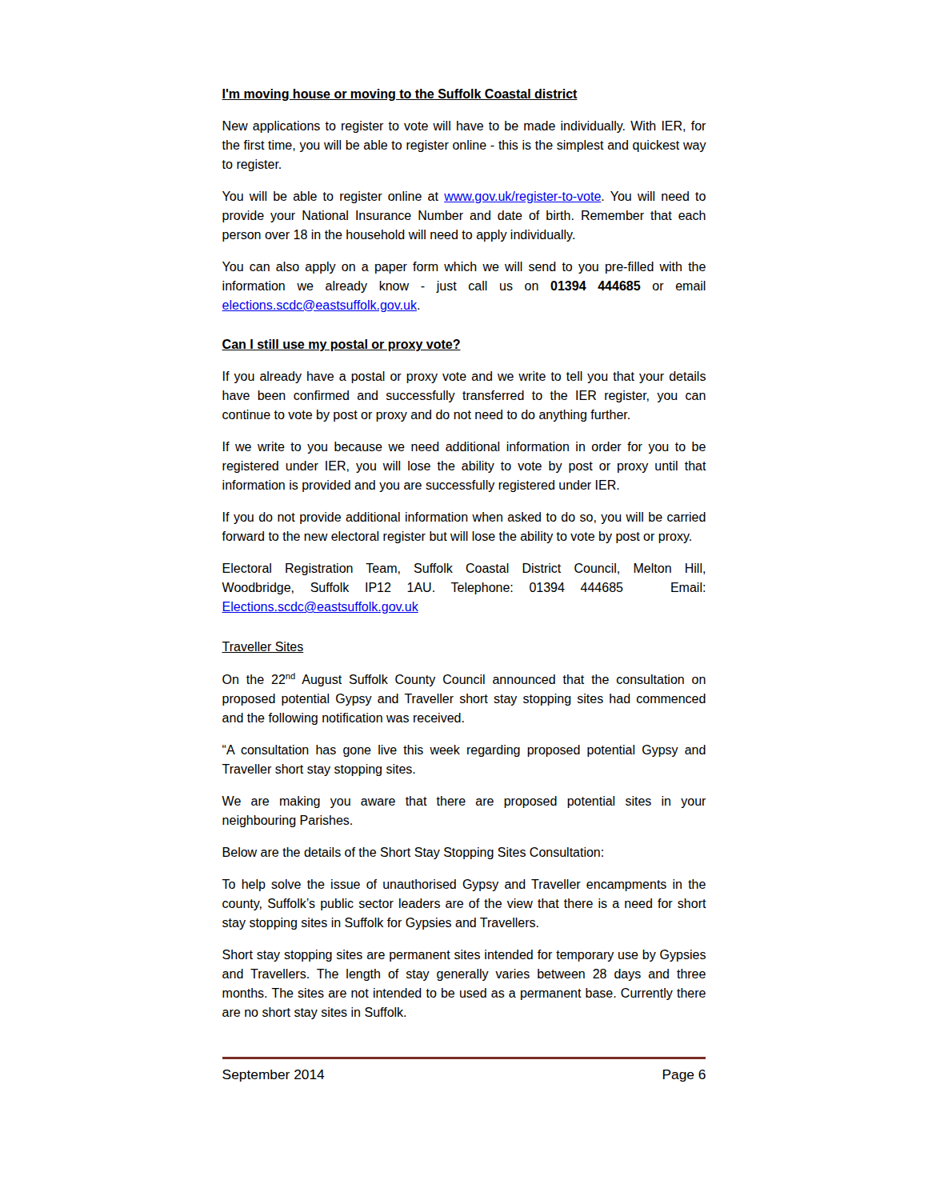I'm moving house or moving to the Suffolk Coastal district
New applications to register to vote will have to be made individually. With IER, for the first time, you will be able to register online - this is the simplest and quickest way to register.
You will be able to register online at www.gov.uk/register-to-vote. You will need to provide your National Insurance Number and date of birth. Remember that each person over 18 in the household will need to apply individually.
You can also apply on a paper form which we will send to you pre-filled with the information we already know - just call us on 01394 444685 or email elections.scdc@eastsuffolk.gov.uk.
Can I still use my postal or proxy vote?
If you already have a postal or proxy vote and we write to tell you that your details have been confirmed and successfully transferred to the IER register, you can continue to vote by post or proxy and do not need to do anything further.
If we write to you because we need additional information in order for you to be registered under IER, you will lose the ability to vote by post or proxy until that information is provided and you are successfully registered under IER.
If you do not provide additional information when asked to do so, you will be carried forward to the new electoral register but will lose the ability to vote by post or proxy.
Electoral Registration Team, Suffolk Coastal District Council, Melton Hill, Woodbridge, Suffolk IP12 1AU. Telephone: 01394 444685 Email: Elections.scdc@eastsuffolk.gov.uk
Traveller Sites
On the 22nd August Suffolk County Council announced that the consultation on proposed potential Gypsy and Traveller short stay stopping sites had commenced and the following notification was received.
“A consultation has gone live this week regarding proposed potential Gypsy and Traveller short stay stopping sites.
We are making you aware that there are proposed potential sites in your neighbouring Parishes.
Below are the details of the Short Stay Stopping Sites Consultation:
To help solve the issue of unauthorised Gypsy and Traveller encampments in the county, Suffolk’s public sector leaders are of the view that there is a need for short stay stopping sites in Suffolk for Gypsies and Travellers.
Short stay stopping sites are permanent sites intended for temporary use by Gypsies and Travellers. The length of stay generally varies between 28 days and three months. The sites are not intended to be used as a permanent base. Currently there are no short stay sites in Suffolk.
September 2014
Page 6